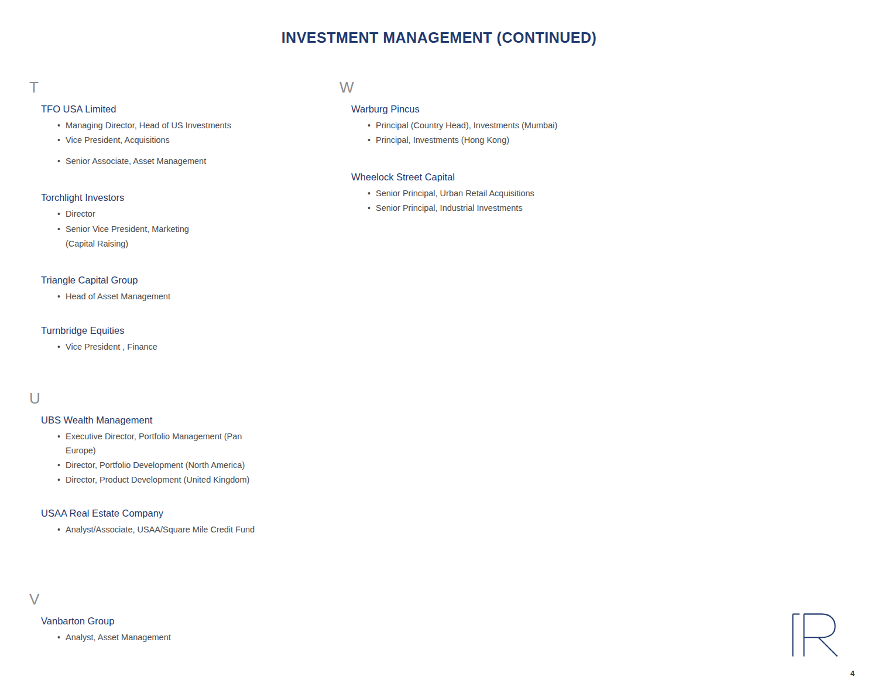INVESTMENT MANAGEMENT (CONTINUED)
T
TFO USA Limited
Managing Director, Head of US Investments
Vice President, Acquisitions
Senior Associate, Asset Management
Torchlight Investors
Director
Senior Vice President, Marketing
(Capital Raising)
Triangle Capital Group
Head of Asset Management
Turnbridge Equities
Vice President , Finance
U
UBS Wealth Management
Executive Director, Portfolio Management (Pan
Europe)
Director, Portfolio Development (North America)
Director, Product Development (United Kingdom)
USAA Real Estate Company
Analyst/Associate, USAA/Square Mile Credit Fund
V
Vanbarton Group
Analyst, Asset Management
W
Warburg Pincus
Principal (Country Head), Investments (Mumbai)
Principal, Investments (Hong Kong)
Wheelock Street Capital
Senior Principal, Urban Retail Acquisitions
Senior Principal, Industrial Investments
4